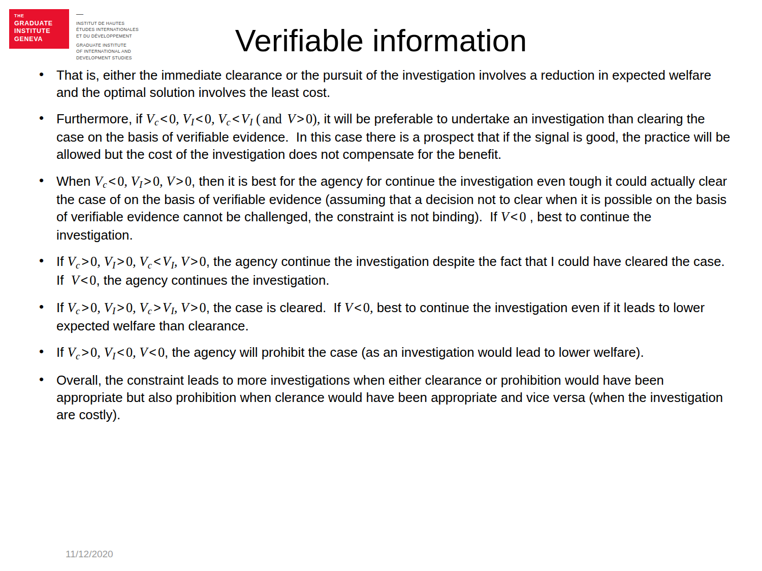THE GRADUATE
INSTITUTE
GENEVA
— INSTITUT DE HAUTES
ÉTUDES INTERNATIONALES
ET DU DÉVELOPPEMENT GRADUATE INSTITUTE
OF INTERNATIONAL AND
DEVELOPMENT STUDIES
Verifiable information
That is, either the immediate clearance or the pursuit of the investigation involves a reduction in expected welfare and the optimal solution involves the least cost.
Furthermore, if Vc<0, VI<0, Vc<VI (and V>0), it will be preferable to undertake an investigation than clearing the case on the basis of verifiable evidence. In this case there is a prospect that if the signal is good, the practice will be allowed but the cost of the investigation does not compensate for the benefit.
When Vc<0, VI>0, V>0, then it is best for the agency for continue the investigation even tough it could actually clear the case of on the basis of verifiable evidence (assuming that a decision not to clear when it is possible on the basis of verifiable evidence cannot be challenged, the constraint is not binding). If V<0 , best to continue the investigation.
If Vc>0, VI>0, Vc<VI, V>0, the agency continue the investigation despite the fact that I could have cleared the case. If V<0, the agency continues the investigation.
If Vc>0, VI>0, Vc>VI, V>0, the case is cleared. If V<0, best to continue the investigation even if it leads to lower expected welfare than clearance.
If Vc>0, VI<0, V<0, the agency will prohibit the case (as an investigation would lead to lower welfare).
Overall, the constraint leads to more investigations when either clearance or prohibition would have been appropriate but also prohibition when clerance would have been appropriate and vice versa (when the investigation are costly).
11/12/2020